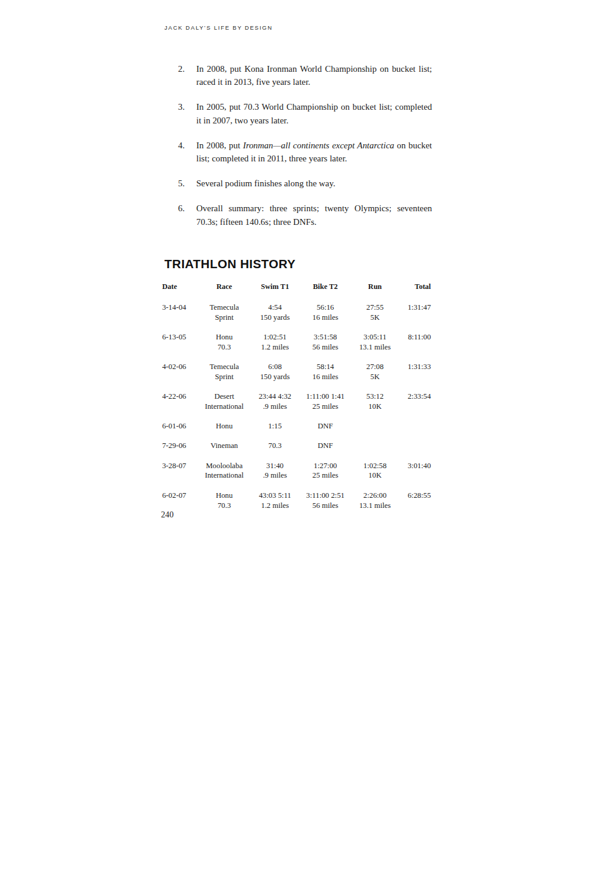Jack Daly’s Life by Design
In 2008, put Kona Ironman World Championship on bucket list; raced it in 2013, five years later.
In 2005, put 70.3 World Championship on bucket list; completed it in 2007, two years later.
In 2008, put Ironman—all continents except Antarctica on bucket list; completed it in 2011, three years later.
Several podium finishes along the way.
Overall summary: three sprints; twenty Olympics; seventeen 70.3s; fifteen 140.6s; three DNFs.
Triathlon History
| Date | Race | Swim T1 | Bike T2 | Run | Total |
| --- | --- | --- | --- | --- | --- |
| 3-14-04 | Temecula | 4:54 | 56:16 | 27:55 | 1:31:47 |
| | Sprint | 150 yards | 16 miles | 5K | |
| 6-13-05 | Honu | 1:02:51 | 3:51:58 | 3:05:11 | 8:11:00 |
| | 70.3 | 1.2 miles | 56 miles | 13.1 miles | |
| 4-02-06 | Temecula | 6:08 | 58:14 | 27:08 | 1:31:33 |
| | Sprint | 150 yards | 16 miles | 5K | |
| 4-22-06 | Desert | 23:44 4:32 | 1:11:00 1:41 | 53:12 | 2:33:54 |
| | International | .9 miles | 25 miles | 10K | |
| 6-01-06 | Honu | 1:15 | DNF | | |
| 7-29-06 | Vineman | 70.3 | DNF | | |
| 3-28-07 | Mooloolaba | 31:40 | 1:27:00 | 1:02:58 | 3:01:40 |
| | International | .9 miles | 25 miles | 10K | |
| 6-02-07 | Honu | 43:03 5:11 | 3:11:00 2:51 | 2:26:00 | 6:28:55 |
| | 70.3 | 1.2 miles | 56 miles | 13.1 miles | |
240